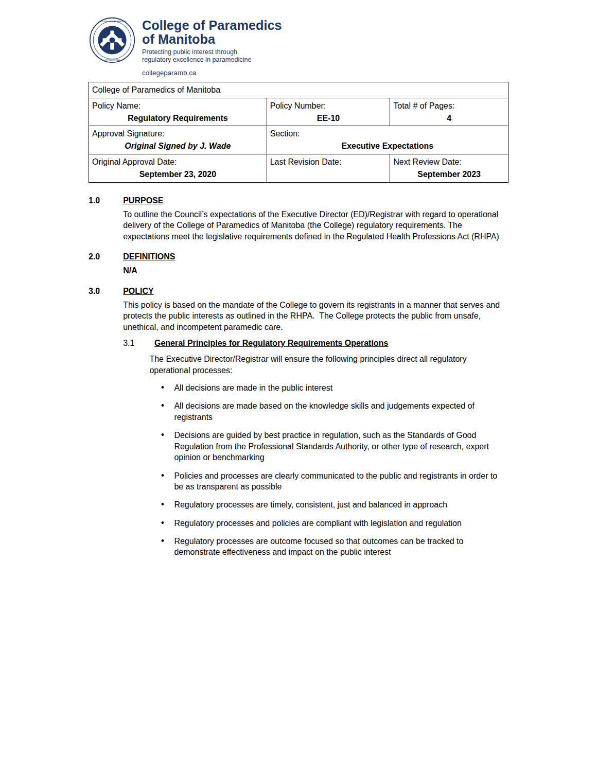COLLEGE OF PARAMEDICS OF MANITOBA
College of Paramedics
of Manitoba
Protecting public interest through
regulatory excellence in paramedicine
collegeparamb.ca
| College of Paramedics of Manitoba |
| Policy Name: Regulatory Requirements | Policy Number: EE-10 | Total # of Pages: 4 |
| Approval Signature: Original Signed by J. Wade | Section: Executive Expectations |
| Original Approval Date: September 23, 2020 | Last Revision Date: | Next Review Date: September 2023 |
1.0 PURPOSE
To outline the Council’s expectations of the Executive Director (ED)/Registrar with regard to operational delivery of the College of Paramedics of Manitoba (the College) regulatory requirements. The expectations meet the legislative requirements defined in the Regulated Health Professions Act (RHPA)
2.0 DEFINITIONS
N/A
3.0 POLICY
This policy is based on the mandate of the College to govern its registrants in a manner that serves and protects the public interests as outlined in the RHPA. The College protects the public from unsafe, unethical, and incompetent paramedic care.
3.1 General Principles for Regulatory Requirements Operations
The Executive Director/Registrar will ensure the following principles direct all regulatory operational processes:
All decisions are made in the public interest
All decisions are made based on the knowledge skills and judgements expected of registrants
Decisions are guided by best practice in regulation, such as the Standards of Good Regulation from the Professional Standards Authority, or other type of research, expert opinion or benchmarking
Policies and processes are clearly communicated to the public and registrants in order to be as transparent as possible
Regulatory processes are timely, consistent, just and balanced in approach
Regulatory processes and policies are compliant with legislation and regulation
Regulatory processes are outcome focused so that outcomes can be tracked to demonstrate effectiveness and impact on the public interest